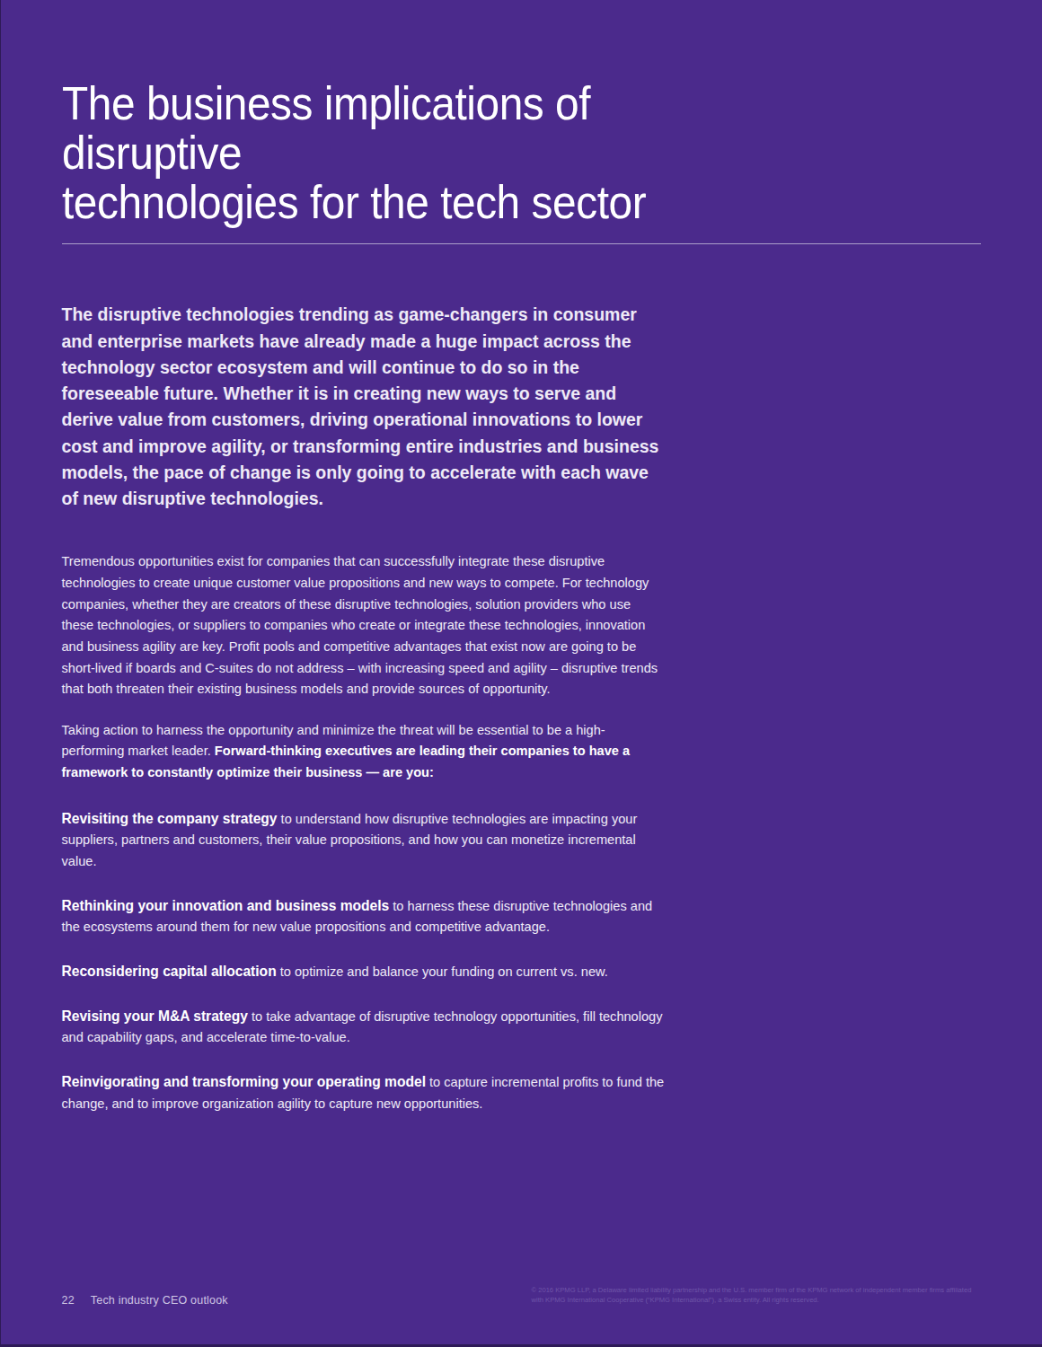The business implications of disruptive
technologies for the tech sector
The disruptive technologies trending as game-changers in consumer and enterprise markets have already made a huge impact across the technology sector ecosystem and will continue to do so in the foreseeable future. Whether it is in creating new ways to serve and derive value from customers, driving operational innovations to lower cost and improve agility, or transforming entire industries and business models, the pace of change is only going to accelerate with each wave of new disruptive technologies.
Tremendous opportunities exist for companies that can successfully integrate these disruptive technologies to create unique customer value propositions and new ways to compete. For technology companies, whether they are creators of these disruptive technologies, solution providers who use these technologies, or suppliers to companies who create or integrate these technologies, innovation and business agility are key. Profit pools and competitive advantages that exist now are going to be short-lived if boards and C-suites do not address – with increasing speed and agility – disruptive trends that both threaten their existing business models and provide sources of opportunity.
Taking action to harness the opportunity and minimize the threat will be essential to be a high-performing market leader. Forward-thinking executives are leading their companies to have a framework to constantly optimize their business — are you:
Revisiting the company strategy to understand how disruptive technologies are impacting your suppliers, partners and customers, their value propositions, and how you can monetize incremental value.
Rethinking your innovation and business models to harness these disruptive technologies and the ecosystems around them for new value propositions and competitive advantage.
Reconsidering capital allocation to optimize and balance your funding on current vs. new.
Revising your M&A strategy to take advantage of disruptive technology opportunities, fill technology and capability gaps, and accelerate time-to-value.
Reinvigorating and transforming your operating model to capture incremental profits to fund the change, and to improve organization agility to capture new opportunities.
22 Tech industry CEO outlook
© 2016 KPMG LLP, a Delaware limited liability partnership and the U.S. member firm of the KPMG network of independent member firms affiliated with KPMG International Cooperative (“KPMG International”), a Swiss entity. All rights reserved.